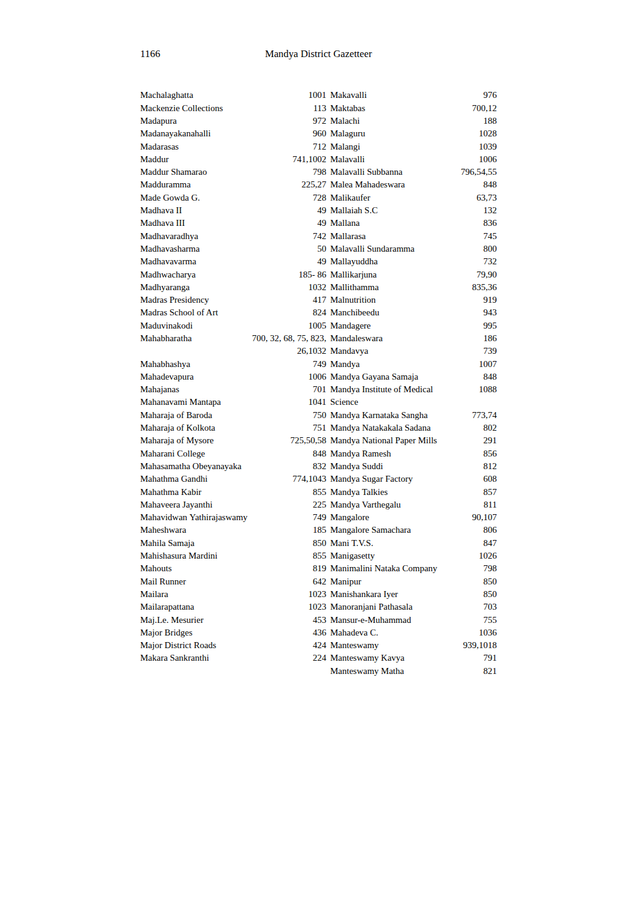1166
Mandya District Gazetteer
| Machalaghatta | 1001 |
| Mackenzie Collections | 113 |
| Madapura | 972 |
| Madanayakanahalli | 960 |
| Madarasas | 712 |
| Maddur | 741,1002 |
| Maddur Shamarao | 798 |
| Madduramma | 225,27 |
| Made Gowda G. | 728 |
| Madhava II | 49 |
| Madhava III | 49 |
| Madhavaradhya | 742 |
| Madhavasharma | 50 |
| Madhavavarma | 49 |
| Madhwacharya | 185- 86 |
| Madhyaranga | 1032 |
| Madras Presidency | 417 |
| Madras School of Art | 824 |
| Maduvinakodi | 1005 |
| Mahabharatha | 700, 32, 68, 75, 823, |
| | 26,1032 |
| Mahabhashya | 749 |
| Mahadevapura | 1006 |
| Mahajanas | 701 |
| Mahanavami Mantapa | 1041 |
| Maharaja of Baroda | 750 |
| Maharaja of Kolkota | 751 |
| Maharaja of Mysore | 725,50,58 |
| Maharani College | 848 |
| Mahasamatha Obeyanayaka | 832 |
| Mahathma Gandhi | 774,1043 |
| Mahathma Kabir | 855 |
| Mahaveera Jayanthi | 225 |
| Mahavidwan Yathirajaswamy | 749 |
| Maheshwara | 185 |
| Mahila Samaja | 850 |
| Mahishasura Mardini | 855 |
| Mahouts | 819 |
| Mail Runner | 642 |
| Mailara | 1023 |
| Mailarapattana | 1023 |
| Maj.Le. Mesurier | 453 |
| Major Bridges | 436 |
| Major District Roads | 424 |
| Makara Sankranthi | 224 |
| Makavalli | 976 |
| Maktabas | 700,12 |
| Malachi | 188 |
| Malaguru | 1028 |
| Malangi | 1039 |
| Malavalli | 1006 |
| Malavalli Subbanna | 796,54,55 |
| Malea Mahadeswara | 848 |
| Malikaufer | 63,73 |
| Mallaiah S.C | 132 |
| Mallana | 836 |
| Mallarasa | 745 |
| Malavalli Sundaramma | 800 |
| Mallayuddha | 732 |
| Mallikarjuna | 79,90 |
| Mallithamma | 835,36 |
| Malnutrition | 919 |
| Manchibeedu | 943 |
| Mandagere | 995 |
| Mandaleswara | 186 |
| Mandavya | 739 |
| Mandya | 1007 |
| Mandya Gayana Samaja | 848 |
| Mandya Institute of Medical Science | 1088 |
| Mandya Karnataka Sangha | 773,74 |
| Mandya Natakakala Sadana | 802 |
| Mandya National Paper Mills | 291 |
| Mandya Ramesh | 856 |
| Mandya Suddi | 812 |
| Mandya Sugar Factory | 608 |
| Mandya Talkies | 857 |
| Mandya Varthegalu | 811 |
| Mangalore | 90,107 |
| Mangalore Samachara | 806 |
| Mani T.V.S. | 847 |
| Manigasetty | 1026 |
| Manimalini Nataka Company | 798 |
| Manipur | 850 |
| Manishankara Iyer | 850 |
| Manoranjani Pathasala | 703 |
| Mansur-e-Muhammad | 755 |
| Mahadeva C. | 1036 |
| Manteswamy | 939,1018 |
| Manteswamy Kavya | 791 |
| Manteswamy Matha | 821 |